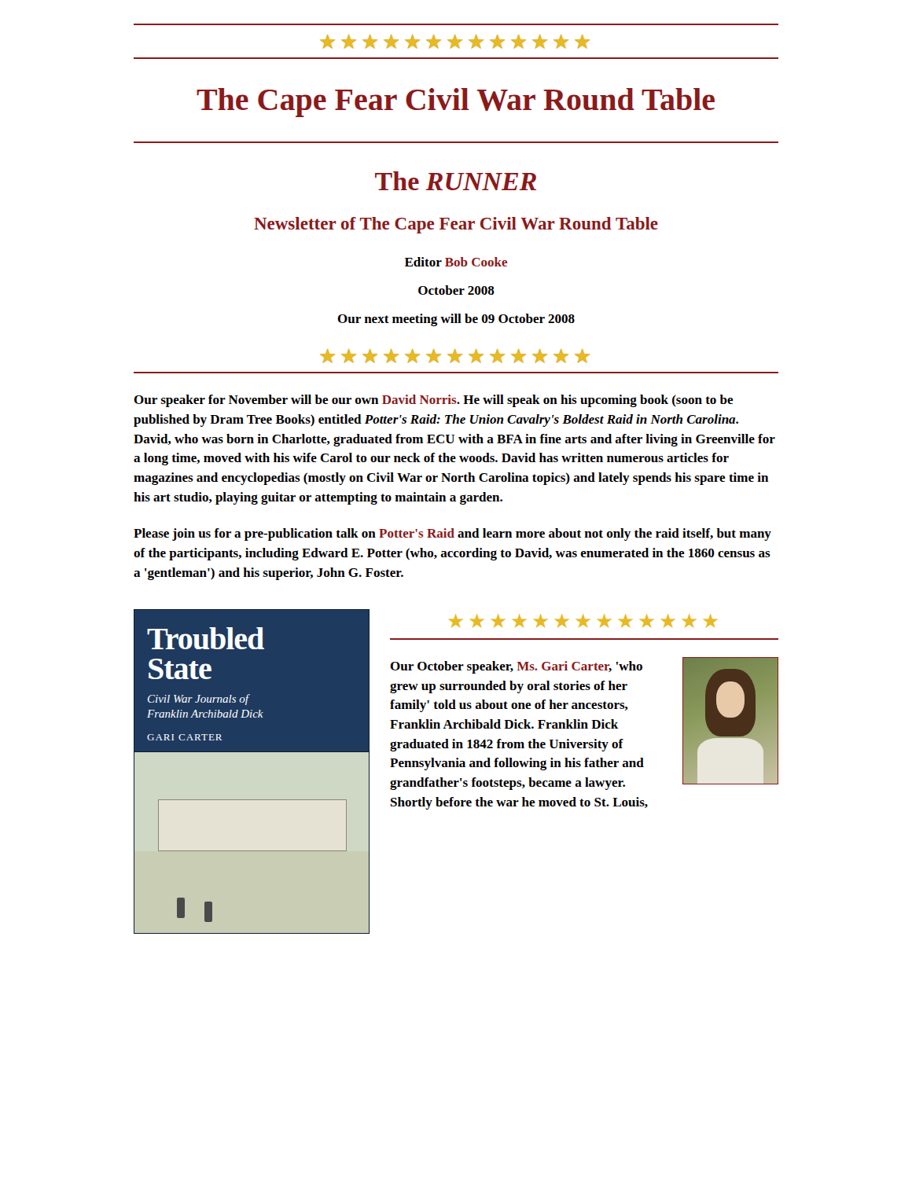★★★★★★★★★★★★★
The Cape Fear Civil War Round Table
The RUNNER
Newsletter of The Cape Fear Civil War Round Table
Editor Bob Cooke
October 2008
Our next meeting will be 09 October 2008
★★★★★★★★★★★★★
Our speaker for November will be our own David Norris. He will speak on his upcoming book (soon to be published by Dram Tree Books) entitled Potter's Raid: The Union Cavalry's Boldest Raid in North Carolina. David, who was born in Charlotte, graduated from ECU with a BFA in fine arts and after living in Greenville for a long time, moved with his wife Carol to our neck of the woods. David has written numerous articles for magazines and encyclopedias (mostly on Civil War or North Carolina topics) and lately spends his spare time in his art studio, playing guitar or attempting to maintain a garden.
Please join us for a pre-publication talk on Potter's Raid and learn more about not only the raid itself, but many of the participants, including Edward E. Potter (who, according to David, was enumerated in the 1860 census as a 'gentleman') and his superior, John G. Foster.
Troubled
State
Civil War Journals of
Franklin Archibald Dick
Gari Carter
★★★★★★★★★★★★★
Our October speaker, Ms. Gari Carter, 'who grew up surrounded by oral stories of her family' told us about one of her ancestors, Franklin Archibald Dick. Franklin Dick graduated in 1842 from the University of Pennsylvania and following in his father and grandfather's footsteps, became a lawyer. Shortly before the war he moved to St. Louis,